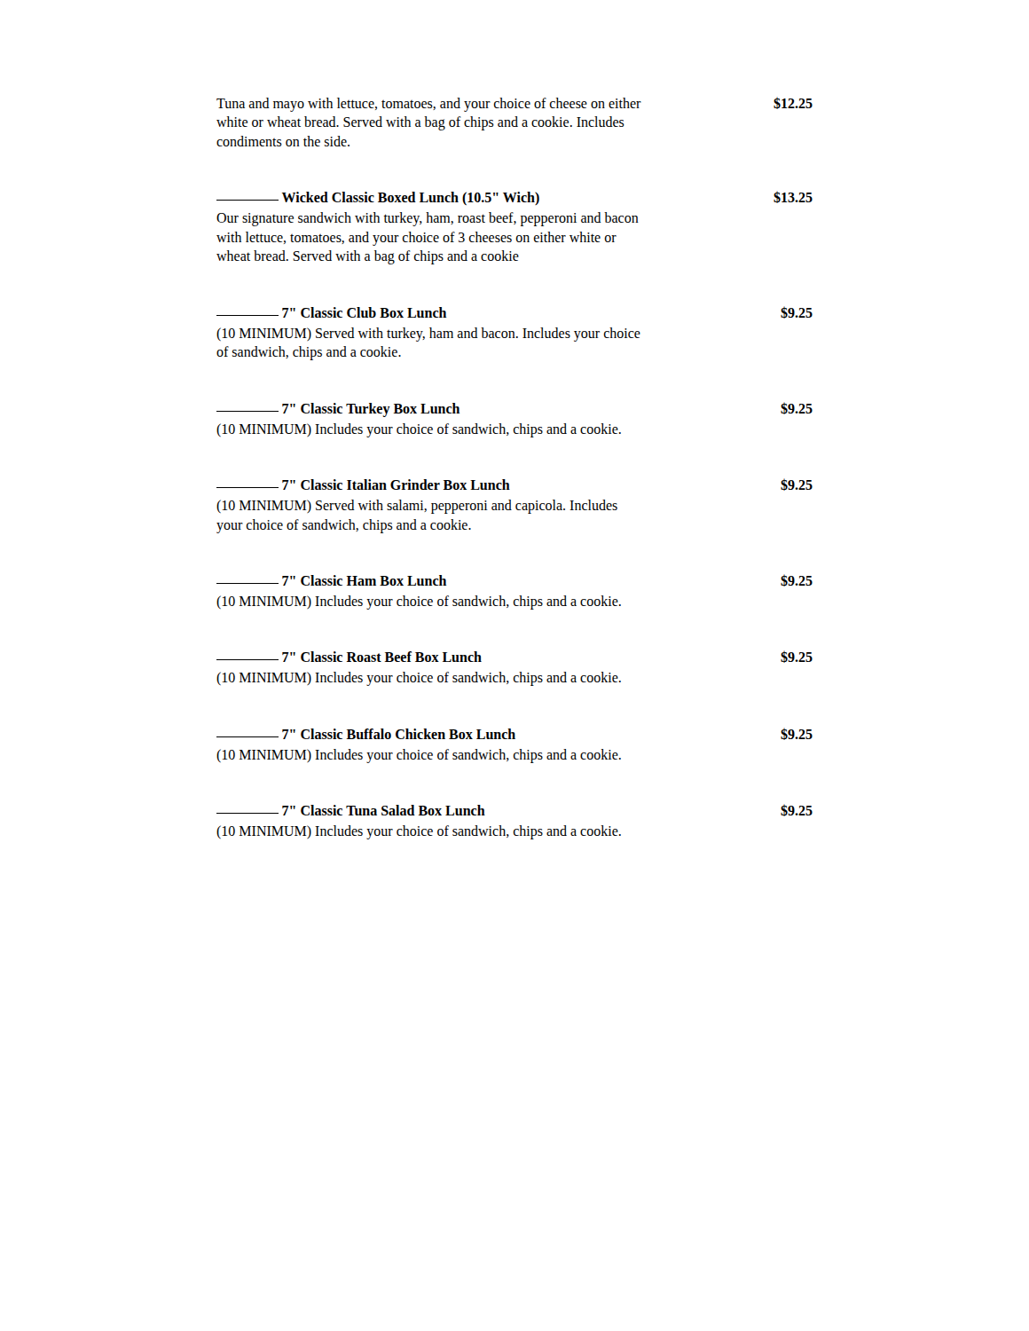Tuna and mayo with lettuce, tomatoes, and your choice of cheese on either white or wheat bread. Served with a bag of chips and a cookie. Includes condiments on the side.
$12.25
Wicked Classic Boxed Lunch (10.5" Wich)
Our signature sandwich with turkey, ham, roast beef, pepperoni and bacon with lettuce, tomatoes, and your choice of 3 cheeses on either white or wheat bread. Served with a bag of chips and a cookie
$13.25
7" Classic Club Box Lunch
(10 MINIMUM) Served with turkey, ham and bacon. Includes your choice of sandwich, chips and a cookie.
$9.25
7" Classic Turkey Box Lunch
(10 MINIMUM) Includes your choice of sandwich, chips and a cookie.
$9.25
7" Classic Italian Grinder Box Lunch
(10 MINIMUM) Served with salami, pepperoni and capicola. Includes your choice of sandwich, chips and a cookie.
$9.25
7" Classic Ham Box Lunch
(10 MINIMUM) Includes your choice of sandwich, chips and a cookie.
$9.25
7" Classic Roast Beef Box Lunch
(10 MINIMUM) Includes your choice of sandwich, chips and a cookie.
$9.25
7" Classic Buffalo Chicken Box Lunch
(10 MINIMUM) Includes your choice of sandwich, chips and a cookie.
$9.25
7" Classic Tuna Salad Box Lunch
(10 MINIMUM) Includes your choice of sandwich, chips and a cookie.
$9.25